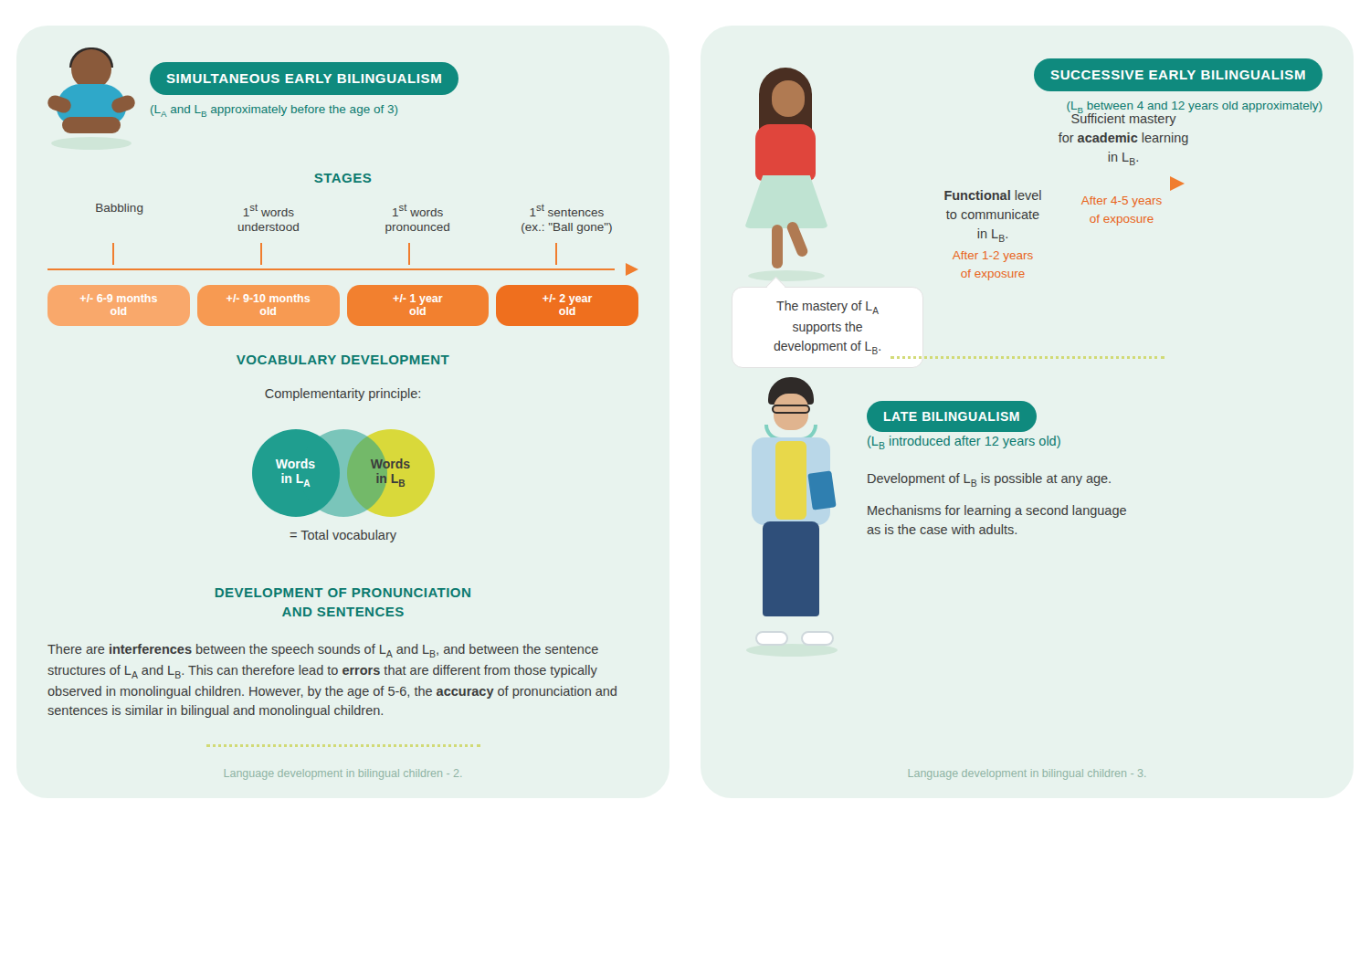Simultaneous early bilingualism
(LA and LB approximately before the age of 3)
Stages
Babbling
1st words
understood
1st words
pronounced
1st sentences
(ex.: "Ball gone")
+/- 6-9 months
old
+/- 9-10 months
old
+/- 1 year
old
+/- 2 year
old
Vocabulary development
Complementarity principle:
Words
in LA
Words
in LB
= Total vocabulary
Development of pronunciation
and sentences
There are interferences between the speech sounds of LA and LB, and between the sentence structures of LA and LB. This can therefore lead to errors that are different from those typically observed in monolingual children. However, by the age of 5-6, the accuracy of pronunciation and sentences is similar in bilingual and monolingual children.
Language development in bilingual children - 2.
Successive early bilingualism
(LB between 4 and 12 years old approximately)
Sufficient mastery
for academic learning
in LB.
Functional level
to communicate
in LB.
After 1-2 years
of exposure
After 4-5 years
of exposure
The mastery of LA
supports the
development of LB.
Late bilingualism
(LB introduced after 12 years old)
Development of LB is possible at any age.
Mechanisms for learning a second language
as is the case with adults.
Language development in bilingual children - 3.